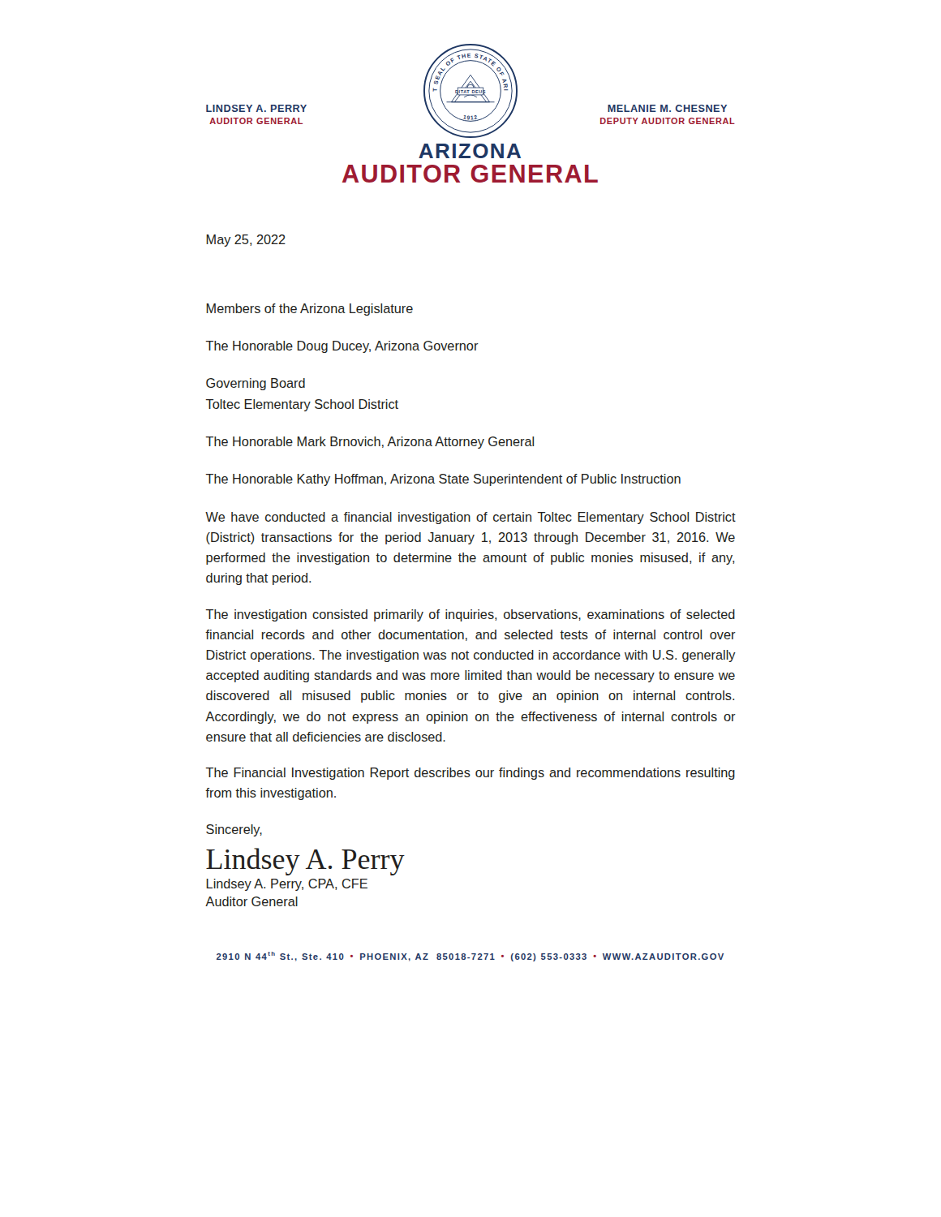LINDSEY A. PERRY
AUDITOR GENERAL
MELANIE M. CHESNEY
DEPUTY AUDITOR GENERAL
GREAT SEAL OF THE STATE OF ARIZONA 1912 DITAT DEUS
ARIZONA
AUDITOR GENERAL
May 25, 2022
Members of the Arizona Legislature
The Honorable Doug Ducey, Arizona Governor
Governing Board
Toltec Elementary School District
The Honorable Mark Brnovich, Arizona Attorney General
The Honorable Kathy Hoffman, Arizona State Superintendent of Public Instruction
We have conducted a financial investigation of certain Toltec Elementary School District (District) transactions for the period January 1, 2013 through December 31, 2016. We performed the investigation to determine the amount of public monies misused, if any, during that period.
The investigation consisted primarily of inquiries, observations, examinations of selected financial records and other documentation, and selected tests of internal control over District operations. The investigation was not conducted in accordance with U.S. generally accepted auditing standards and was more limited than would be necessary to ensure we discovered all misused public monies or to give an opinion on internal controls. Accordingly, we do not express an opinion on the effectiveness of internal controls or ensure that all deficiencies are disclosed.
The Financial Investigation Report describes our findings and recommendations resulting from this investigation.
Sincerely,
Lindsey A. Perry
Lindsey A. Perry, CPA, CFE
Auditor General
2910 N 44th St., Ste. 410 • PHOENIX, AZ 85018-7271 • (602) 553-0333 • WWW.AZAUDITOR.GOV